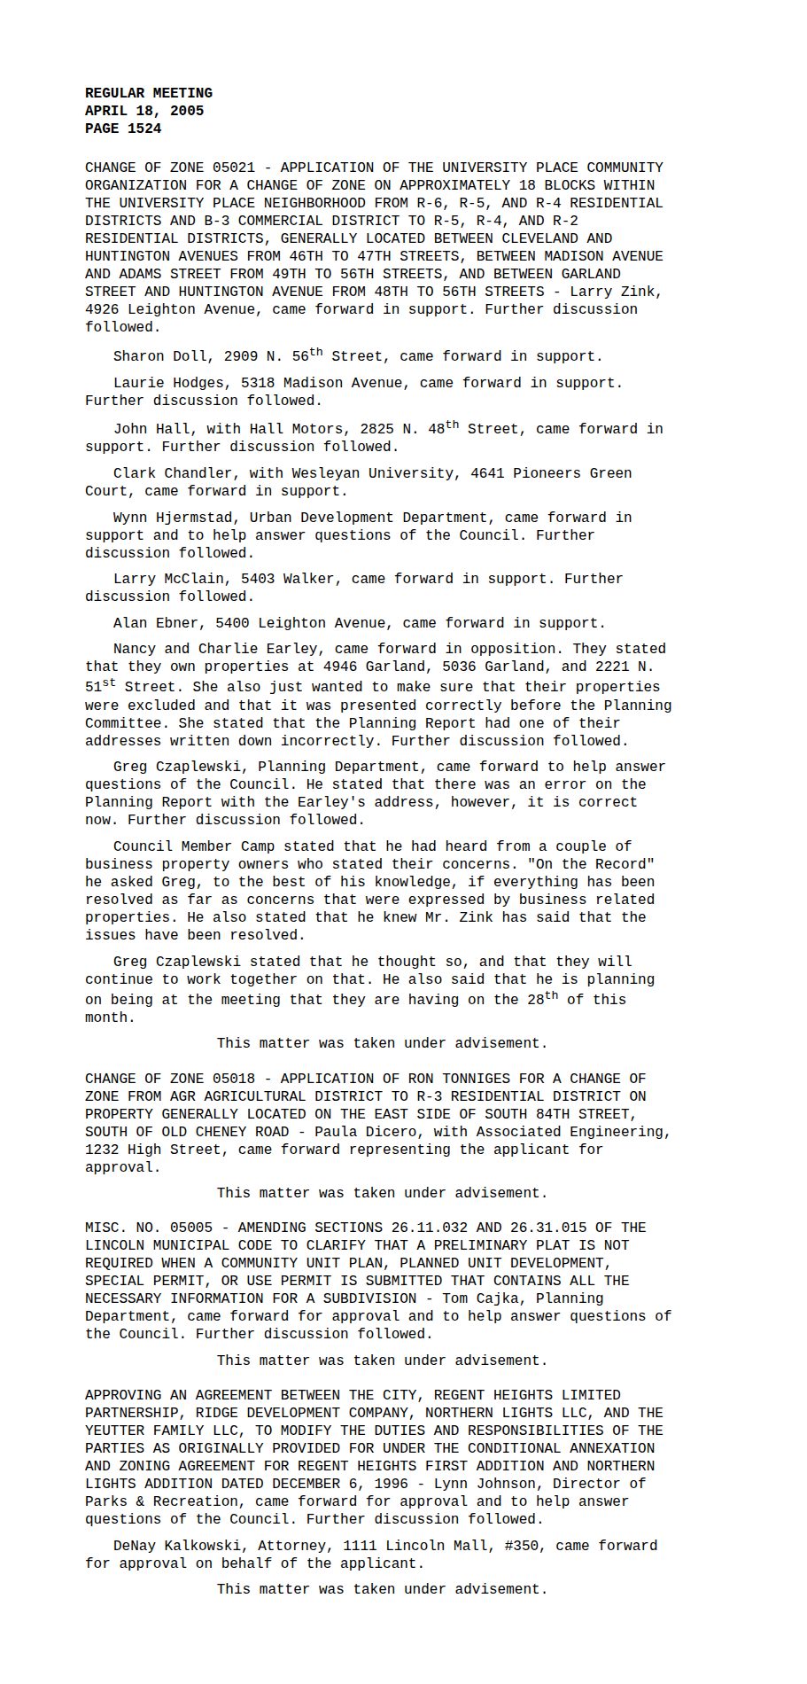REGULAR MEETING
APRIL 18, 2005
PAGE 1524
CHANGE OF ZONE 05021 - APPLICATION OF THE UNIVERSITY PLACE COMMUNITY ORGANIZATION FOR A CHANGE OF ZONE ON APPROXIMATELY 18 BLOCKS WITHIN THE UNIVERSITY PLACE NEIGHBORHOOD FROM R-6, R-5, AND R-4 RESIDENTIAL DISTRICTS AND B-3 COMMERCIAL DISTRICT TO R-5, R-4, AND R-2 RESIDENTIAL DISTRICTS, GENERALLY LOCATED BETWEEN CLEVELAND AND HUNTINGTON AVENUES FROM 46TH TO 47TH STREETS, BETWEEN MADISON AVENUE AND ADAMS STREET FROM 49TH TO 56TH STREETS, AND BETWEEN GARLAND STREET AND HUNTINGTON AVENUE FROM 48TH TO 56TH STREETS - Larry Zink, 4926 Leighton Avenue, came forward in support. Further discussion followed.
Sharon Doll, 2909 N. 56th Street, came forward in support.
Laurie Hodges, 5318 Madison Avenue, came forward in support. Further discussion followed.
John Hall, with Hall Motors, 2825 N. 48th Street, came forward in support. Further discussion followed.
Clark Chandler, with Wesleyan University, 4641 Pioneers Green Court, came forward in support.
Wynn Hjermstad, Urban Development Department, came forward in support and to help answer questions of the Council. Further discussion followed.
Larry McClain, 5403 Walker, came forward in support. Further discussion followed.
Alan Ebner, 5400 Leighton Avenue, came forward in support.
Nancy and Charlie Earley, came forward in opposition. They stated that they own properties at 4946 Garland, 5036 Garland, and 2221 N. 51st Street. She also just wanted to make sure that their properties were excluded and that it was presented correctly before the Planning Committee. She stated that the Planning Report had one of their addresses written down incorrectly. Further discussion followed.
Greg Czaplewski, Planning Department, came forward to help answer questions of the Council. He stated that there was an error on the Planning Report with the Earley's address, however, it is correct now. Further discussion followed.
Council Member Camp stated that he had heard from a couple of business property owners who stated their concerns. "On the Record" he asked Greg, to the best of his knowledge, if everything has been resolved as far as concerns that were expressed by business related properties. He also stated that he knew Mr. Zink has said that the issues have been resolved.
Greg Czaplewski stated that he thought so, and that they will continue to work together on that. He also said that he is planning on being at the meeting that they are having on the 28th of this month.
This matter was taken under advisement.
CHANGE OF ZONE 05018 - APPLICATION OF RON TONNIGES FOR A CHANGE OF ZONE FROM AGR AGRICULTURAL DISTRICT TO R-3 RESIDENTIAL DISTRICT ON PROPERTY GENERALLY LOCATED ON THE EAST SIDE OF SOUTH 84TH STREET, SOUTH OF OLD CHENEY ROAD - Paula Dicero, with Associated Engineering, 1232 High Street, came forward representing the applicant for approval.
This matter was taken under advisement.
MISC. NO. 05005 - AMENDING SECTIONS 26.11.032 AND 26.31.015 OF THE LINCOLN MUNICIPAL CODE TO CLARIFY THAT A PRELIMINARY PLAT IS NOT REQUIRED WHEN A COMMUNITY UNIT PLAN, PLANNED UNIT DEVELOPMENT, SPECIAL PERMIT, OR USE PERMIT IS SUBMITTED THAT CONTAINS ALL THE NECESSARY INFORMATION FOR A SUBDIVISION - Tom Cajka, Planning Department, came forward for approval and to help answer questions of the Council. Further discussion followed.
This matter was taken under advisement.
APPROVING AN AGREEMENT BETWEEN THE CITY, REGENT HEIGHTS LIMITED PARTNERSHIP, RIDGE DEVELOPMENT COMPANY, NORTHERN LIGHTS LLC, AND THE YEUTTER FAMILY LLC, TO MODIFY THE DUTIES AND RESPONSIBILITIES OF THE PARTIES AS ORIGINALLY PROVIDED FOR UNDER THE CONDITIONAL ANNEXATION AND ZONING AGREEMENT FOR REGENT HEIGHTS FIRST ADDITION AND NORTHERN LIGHTS ADDITION DATED DECEMBER 6, 1996 - Lynn Johnson, Director of Parks & Recreation, came forward for approval and to help answer questions of the Council. Further discussion followed.
DeNay Kalkowski, Attorney, 1111 Lincoln Mall, #350, came forward for approval on behalf of the applicant.
This matter was taken under advisement.